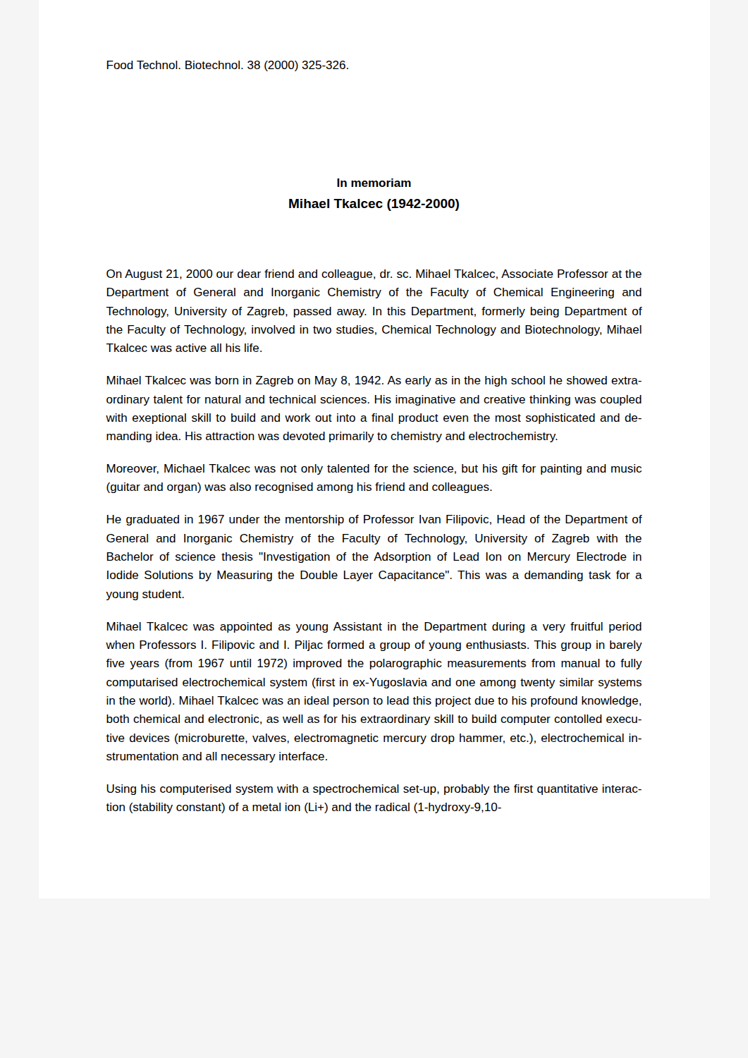Food Technol. Biotechnol. 38 (2000) 325-326.
In memoriamMihael Tkalcec (1942-2000)
On August 21, 2000 our dear friend and colleague, dr. sc. Mihael Tkalcec, Associate Professor at the Department of General and Inorganic Chemistry of the Faculty of Chemical Engineering and Technology, University of Zagreb, passed away. In this Department, formerly being Department of the Faculty of Technology, involved in two studies, Chemical Technology and Biotechnology, Mihael Tkalcec was active all his life.
Mihael Tkalcec was born in Zagreb on May 8, 1942. As early as in the high school he showed extraordinary talent for natural and technical sciences. His imaginative and creative thinking was coupled with exeptional skill to build and work out into a final product even the most sophisticated and demanding idea. His attraction was devoted primarily to chemistry and electrochemistry.
Moreover, Michael Tkalcec was not only talented for the science, but his gift for painting and music (guitar and organ) was also recognised among his friend and colleagues.
He graduated in 1967 under the mentorship of Professor Ivan Filipovic, Head of the Department of General and Inorganic Chemistry of the Faculty of Technology, University of Zagreb with the Bachelor of science thesis "Investigation of the Adsorption of Lead Ion on Mercury Electrode in Iodide Solutions by Measuring the Double Layer Capacitance". This was a demanding task for a young student.
Mihael Tkalcec was appointed as young Assistant in the Department during a very fruitful period when Professors I. Filipovic and I. Piljac formed a group of young enthusiasts. This group in barely five years (from 1967 until 1972) improved the polarographic measurements from manual to fully computarised electrochemical system (first in ex-Yugoslavia and one among twenty similar systems in the world). Mihael Tkalcec was an ideal person to lead this project due to his profound knowledge, both chemical and electronic, as well as for his extraordinary skill to build computer contolled executive devices (microburette, valves, electromagnetic mercury drop hammer, etc.), electrochemical instrumentation and all necessary interface.
Using his computerised system with a spectrochemical set-up, probably the first quantitative interaction (stability constant) of a metal ion (Li+) and the radical (1-hydroxy-9,10-